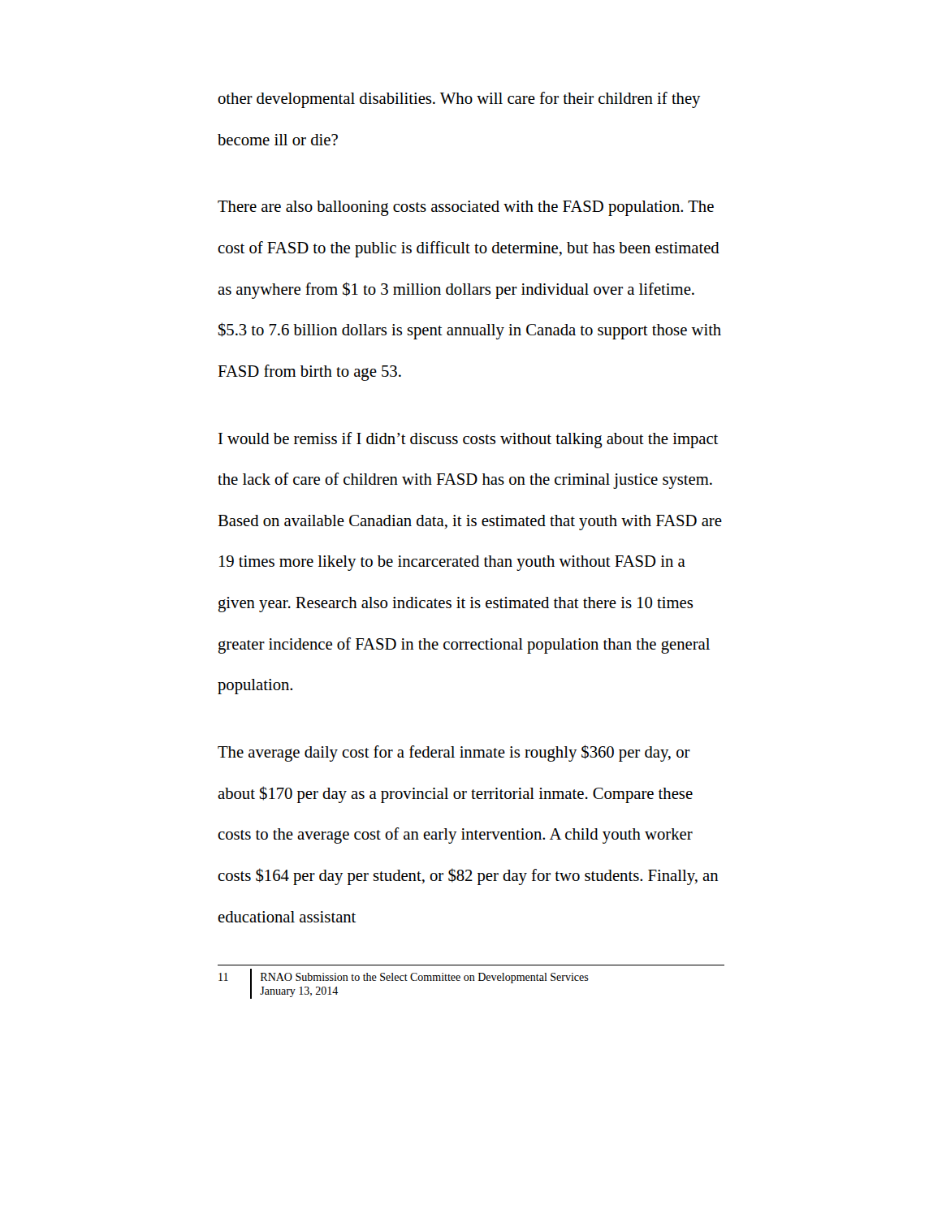other developmental disabilities. Who will care for their children if they become ill or die?
There are also ballooning costs associated with the FASD population. The cost of FASD to the public is difficult to determine, but has been estimated as anywhere from $1 to 3 million dollars per individual over a lifetime. $5.3 to 7.6 billion dollars is spent annually in Canada to support those with FASD from birth to age 53.
I would be remiss if I didn’t discuss costs without talking about the impact the lack of care of children with FASD has on the criminal justice system. Based on available Canadian data, it is estimated that youth with FASD are 19 times more likely to be incarcerated than youth without FASD in a given year. Research also indicates it is estimated that there is 10 times greater incidence of FASD in the correctional population than the general population.
The average daily cost for a federal inmate is roughly $360 per day, or about $170 per day as a provincial or territorial inmate. Compare these costs to the average cost of an early intervention. A child youth worker costs $164 per day per student, or $82 per day for two students. Finally, an educational assistant
11
RNAO Submission to the Select Committee on Developmental Services
January 13, 2014